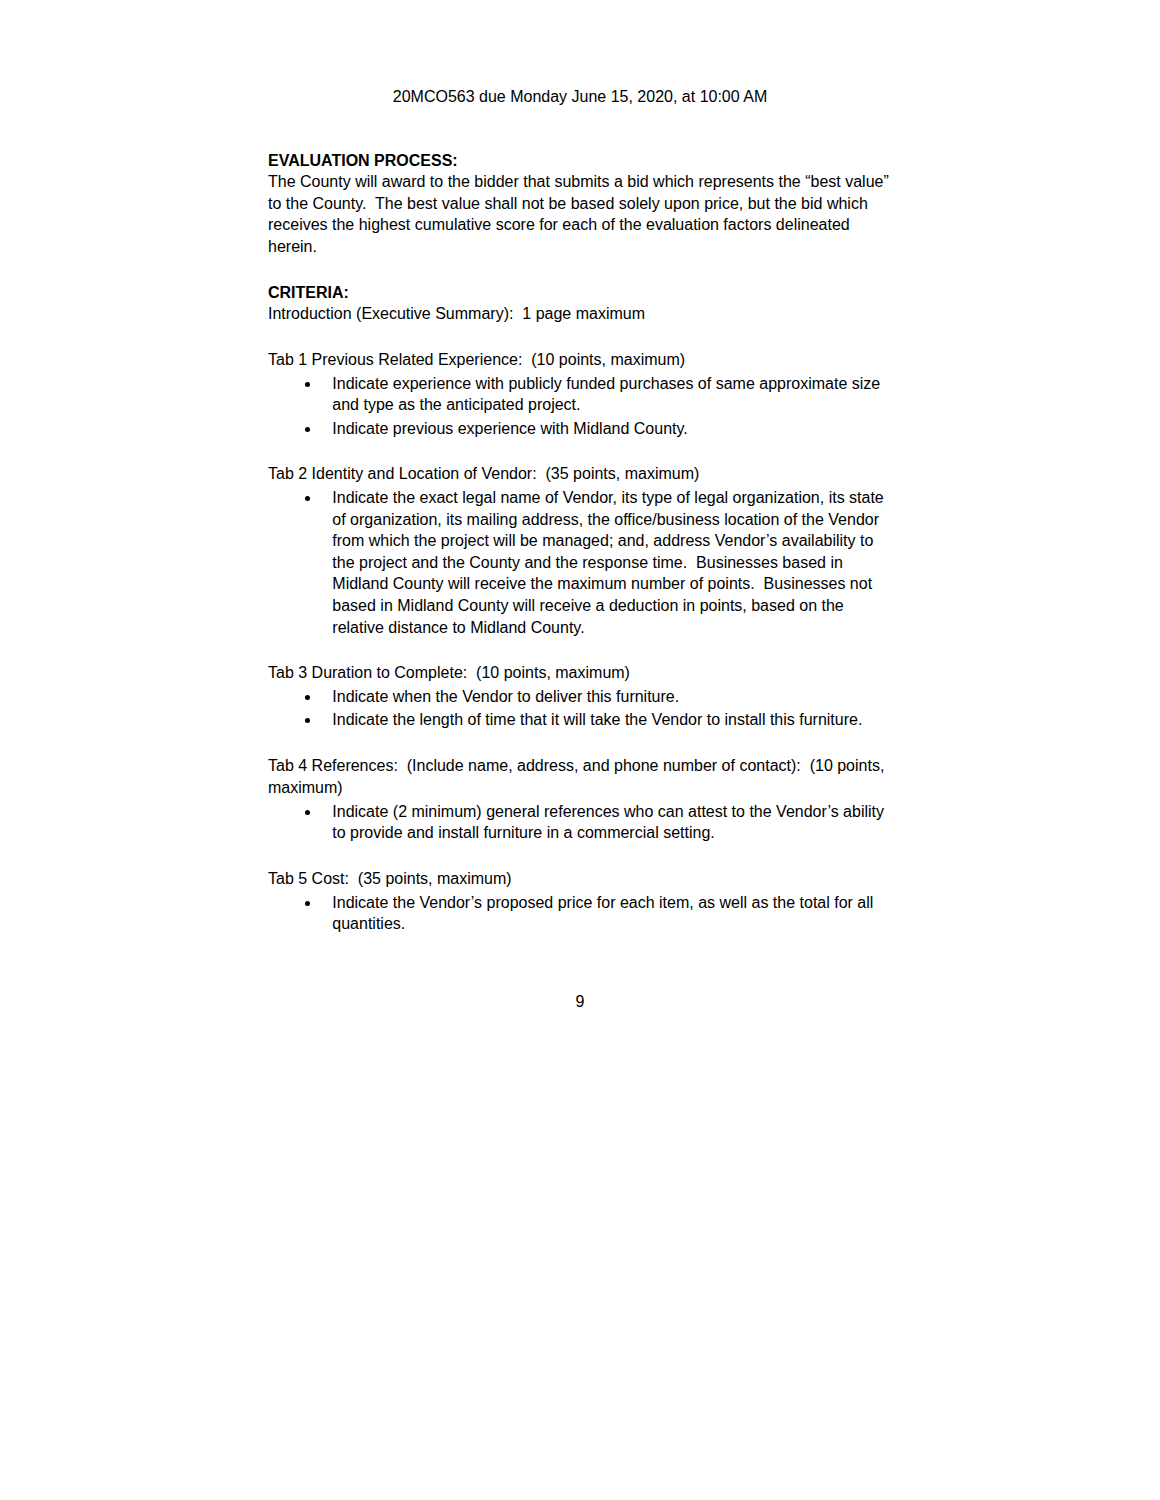20MCO563 due Monday June 15, 2020, at 10:00 AM
EVALUATION PROCESS:
The County will award to the bidder that submits a bid which represents the “best value” to the County. The best value shall not be based solely upon price, but the bid which receives the highest cumulative score for each of the evaluation factors delineated herein.
CRITERIA:
Introduction (Executive Summary): 1 page maximum
Tab 1 Previous Related Experience: (10 points, maximum)
Indicate experience with publicly funded purchases of same approximate size and type as the anticipated project.
Indicate previous experience with Midland County.
Tab 2 Identity and Location of Vendor: (35 points, maximum)
Indicate the exact legal name of Vendor, its type of legal organization, its state of organization, its mailing address, the office/business location of the Vendor from which the project will be managed; and, address Vendor’s availability to the project and the County and the response time. Businesses based in Midland County will receive the maximum number of points. Businesses not based in Midland County will receive a deduction in points, based on the relative distance to Midland County.
Tab 3 Duration to Complete: (10 points, maximum)
Indicate when the Vendor to deliver this furniture.
Indicate the length of time that it will take the Vendor to install this furniture.
Tab 4 References: (Include name, address, and phone number of contact): (10 points, maximum)
Indicate (2 minimum) general references who can attest to the Vendor’s ability to provide and install furniture in a commercial setting.
Tab 5 Cost: (35 points, maximum)
Indicate the Vendor’s proposed price for each item, as well as the total for all quantities.
9